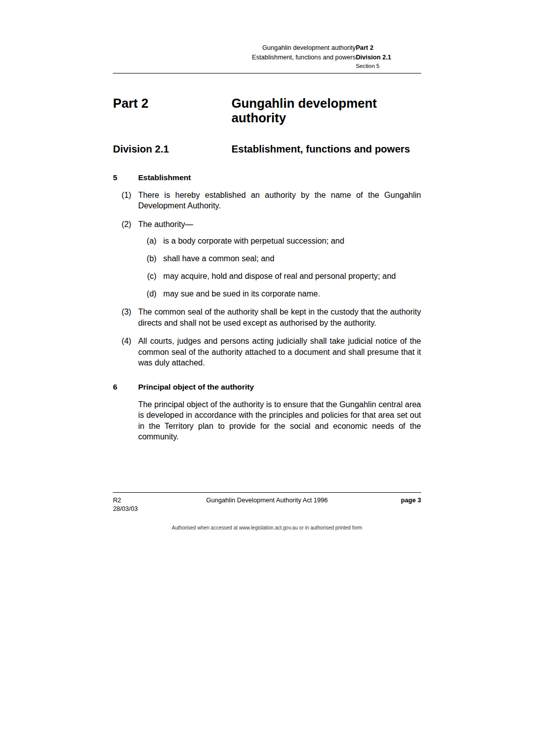| Gungahlin development authority Establishment, functions and powers | Part 2 Division 2.1 Section 5 |
Part 2 Gungahlin development authority
Division 2.1 Establishment, functions and powers
5 Establishment
(1) There is hereby established an authority by the name of the Gungahlin Development Authority.
(2) The authority—
(a) is a body corporate with perpetual succession; and
(b) shall have a common seal; and
(c) may acquire, hold and dispose of real and personal property; and
(d) may sue and be sued in its corporate name.
(3) The common seal of the authority shall be kept in the custody that the authority directs and shall not be used except as authorised by the authority.
(4) All courts, judges and persons acting judicially shall take judicial notice of the common seal of the authority attached to a document and shall presume that it was duly attached.
6 Principal object of the authority
The principal object of the authority is to ensure that the Gungahlin central area is developed in accordance with the principles and policies for that area set out in the Territory plan to provide for the social and economic needs of the community.
| R2 28/03/03 | Gungahlin Development Authority Act 1996 | page 3 |
Authorised when accessed at www.legislation.act.gov.au or in authorised printed form